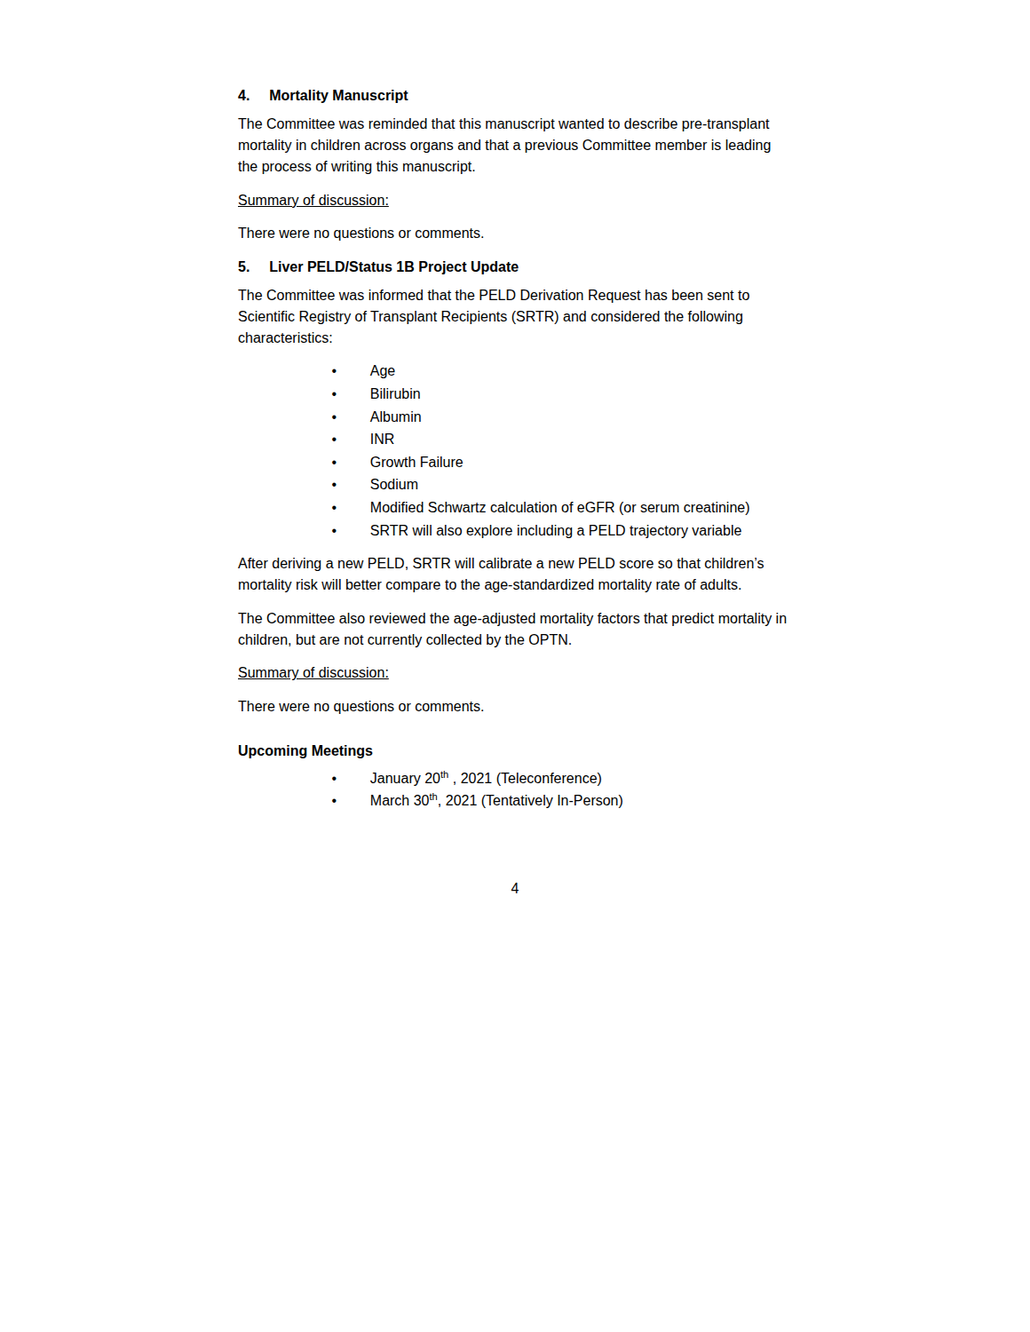4. Mortality Manuscript
The Committee was reminded that this manuscript wanted to describe pre-transplant mortality in children across organs and that a previous Committee member is leading the process of writing this manuscript.
Summary of discussion:
There were no questions or comments.
5. Liver PELD/Status 1B Project Update
The Committee was informed that the PELD Derivation Request has been sent to Scientific Registry of Transplant Recipients (SRTR) and considered the following characteristics:
Age
Bilirubin
Albumin
INR
Growth Failure
Sodium
Modified Schwartz calculation of eGFR (or serum creatinine)
SRTR will also explore including a PELD trajectory variable
After deriving a new PELD, SRTR will calibrate a new PELD score so that children’s mortality risk will better compare to the age-standardized mortality rate of adults.
The Committee also reviewed the age-adjusted mortality factors that predict mortality in children, but are not currently collected by the OPTN.
Summary of discussion:
There were no questions or comments.
Upcoming Meetings
January 20th , 2021 (Teleconference)
March 30th, 2021 (Tentatively In-Person)
4